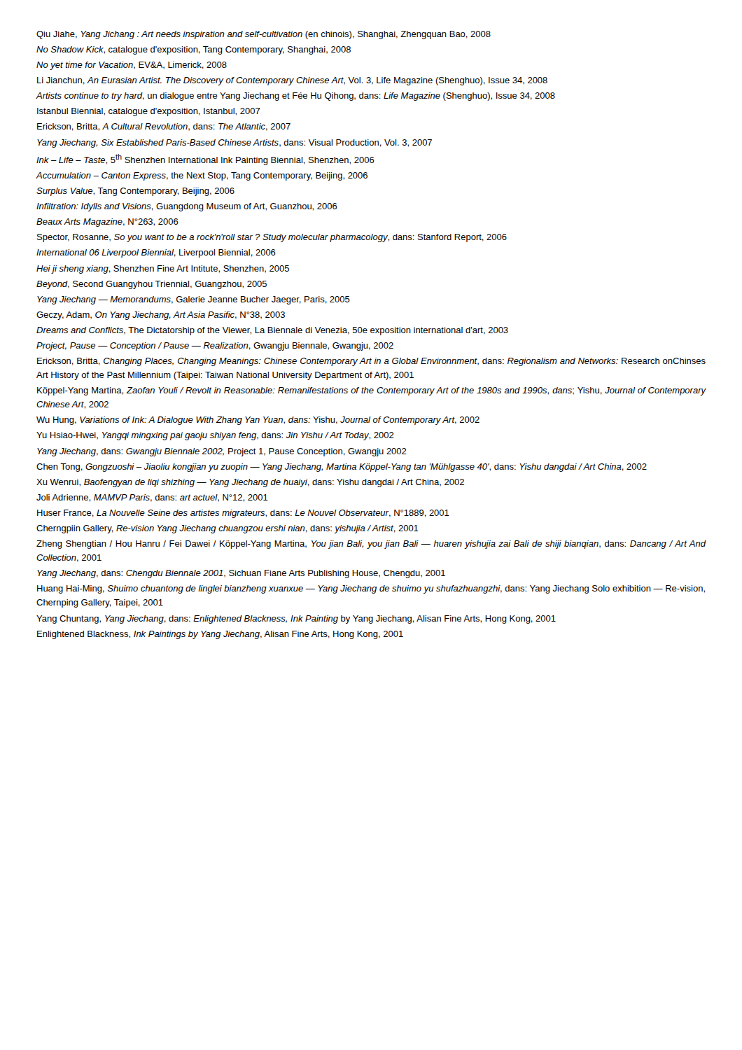Qiu Jiahe, Yang Jichang : Art needs inspiration and self-cultivation (en chinois), Shanghai, Zhengquan Bao, 2008
No Shadow Kick, catalogue d'exposition, Tang Contemporary, Shanghai, 2008
No yet time for Vacation, EV&A, Limerick, 2008
Li Jianchun, An Eurasian Artist. The Discovery of Contemporary Chinese Art, Vol. 3, Life Magazine (Shenghuo), Issue 34, 2008
Artists continue to try hard, un dialogue entre Yang Jiechang et Fée Hu Qihong, dans: Life Magazine (Shenghuo), Issue 34, 2008
Istanbul Biennial, catalogue d'exposition, Istanbul, 2007
Erickson, Britta, A Cultural Revolution, dans: The Atlantic, 2007
Yang Jiechang, Six Established Paris-Based Chinese Artists, dans: Visual Production, Vol. 3, 2007
Ink – Life – Taste, 5th Shenzhen International Ink Painting Biennial, Shenzhen, 2006
Accumulation – Canton Express, the Next Stop, Tang Contemporary, Beijing, 2006
Surplus Value, Tang Contemporary, Beijing, 2006
Infiltration: Idylls and Visions, Guangdong Museum of Art, Guanzhou, 2006
Beaux Arts Magazine, N°263, 2006
Spector, Rosanne, So you want to be a rock'n'roll star ? Study molecular pharmacology, dans: Stanford Report, 2006
International 06 Liverpool Biennial, Liverpool Biennial, 2006
Hei ji sheng xiang, Shenzhen Fine Art Intitute, Shenzhen, 2005
Beyond, Second Guangyhou Triennial, Guangzhou, 2005
Yang Jiechang — Memorandums, Galerie Jeanne Bucher Jaeger, Paris, 2005
Geczy, Adam, On Yang Jiechang, Art Asia Pasific, N°38, 2003
Dreams and Conflicts, The Dictatorship of the Viewer, La Biennale di Venezia, 50e exposition international d'art, 2003
Project, Pause — Conception / Pause — Realization, Gwangju Biennale, Gwangju, 2002
Erickson, Britta, Changing Places, Changing Meanings: Chinese Contemporary Art in a Global Environnment, dans: Regionalism and Networks: Research onChinses Art History of the Past Millennium (Taipei: Taiwan National University Department of Art), 2001
Köppel-Yang Martina, Zaofan Youli / Revolt in Reasonable: Remanifestations of the Contemporary Art of the 1980s and 1990s, dans; Yishu, Journal of Contemporary Chinese Art, 2002
Wu Hung, Variations of Ink: A Dialogue With Zhang Yan Yuan, dans: Yishu, Journal of Contemporary Art, 2002
Yu Hsiao-Hwei, Yangqi mingxing pai gaoju shiyan feng, dans: Jin Yishu / Art Today, 2002
Yang Jiechang, dans: Gwangju Biennale 2002, Project 1, Pause Conception, Gwangju 2002
Chen Tong, Gongzuoshi – Jiaoliu kongjian yu zuopin — Yang Jiechang, Martina Köppel-Yang tan 'Mühlgasse 40', dans: Yishu dangdai / Art China, 2002
Xu Wenrui, Baofengyan de liqi shizhing — Yang Jiechang de huaiyi, dans: Yishu dangdai / Art China, 2002
Joli Adrienne, MAMVP Paris, dans: art actuel, N°12, 2001
Huser France, La Nouvelle Seine des artistes migrateurs, dans: Le Nouvel Observateur, N°1889, 2001
Cherngpiin Gallery, Re-vision Yang Jiechang chuangzou ershi nian, dans: yishujia / Artist, 2001
Zheng Shengtian / Hou Hanru / Fei Dawei / Köppel-Yang Martina, You jian Bali, you jian Bali — huaren yishujia zai Bali de shiji bianqian, dans: Dancang / Art And Collection, 2001
Yang Jiechang, dans: Chengdu Biennale 2001, Sichuan Fiane Arts Publishing House, Chengdu, 2001
Huang Hai-Ming, Shuimo chuantong de linglei bianzheng xuanxue — Yang Jiechang de shuimo yu shufazhuangzhi, dans: Yang Jiechang Solo exhibition — Re-vision, Chernping Gallery, Taipei, 2001
Yang Chuntang, Yang Jiechang, dans: Enlightened Blackness, Ink Painting by Yang Jiechang, Alisan Fine Arts, Hong Kong, 2001
Enlightened Blackness, Ink Paintings by Yang Jiechang, Alisan Fine Arts, Hong Kong, 2001